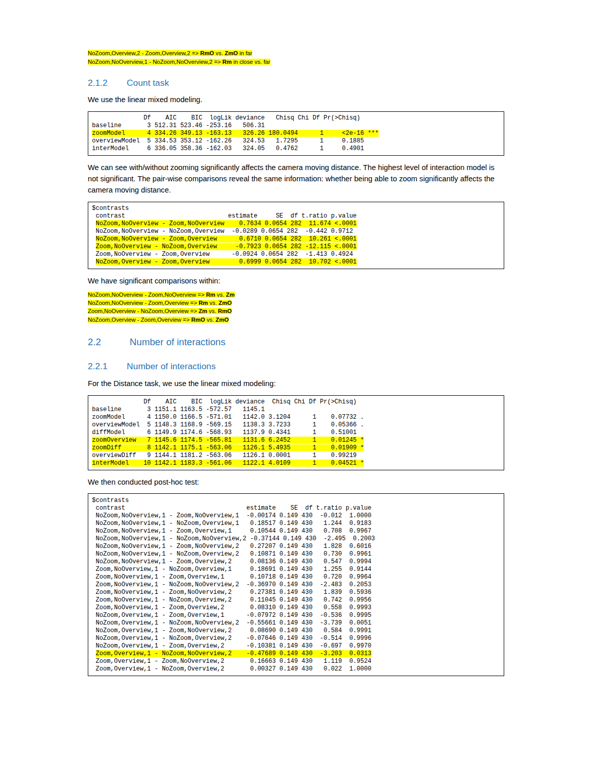NoZoom,Overview,2 - Zoom,Overview,2 => RmO vs. ZmO in far
NoZoom,NoOverview,1 - NoZoom,NoOverview,2 => Rm in close vs. far
2.1.2 Count task
We use the linear mixed modeling.
              Df    AIC    BIC  logLik deviance   Chisq Chi Df Pr(>Chisq)
baseline       3 512.31 523.46 -253.16   506.31
zoomModel      4 334.26 349.13 -163.13   326.26 180.0494      1     <2e-16 ***
overviewModel  5 334.53 353.12 -162.26   324.53   1.7295      1     0.1885
interModel     6 336.05 358.36 -162.03   324.05   0.4762      1     0.4901
We can see with/without zooming significantly affects the camera moving distance. The highest level of interaction model is not significant. The pair-wise comparisons reveal the same information: whether being able to zoom significantly affects the camera moving distance.
$contrasts
 contrast                            estimate     SE  df t.ratio p.value
 NoZoom,NoOverview - Zoom,NoOverview    0.7634 0.0654 282  11.674 <.0001
 NoZoom,NoOverview - NoZoom,Overview  -0.0289 0.0654 282  -0.442 0.9712
 NoZoom,NoOverview - Zoom,Overview      0.6710 0.0654 282  10.261 <.0001
 Zoom,NoOverview - NoZoom,Overview     -0.7923 0.0654 282 -12.115 <.0001
 Zoom,NoOverview - Zoom,Overview      -0.0924 0.0654 282  -1.413 0.4924
 NoZoom,Overview - Zoom,Overview        0.6999 0.0654 282  10.702 <.0001
We have significant comparisons within:
NoZoom,NoOverview - Zoom,NoOverview => Rm vs. Zm
NoZoom,NoOverview - Zoom,Overview => Rm vs. ZmO
Zoom,NoOverview - NoZoom,Overview => Zm vs. RmO
NoZoom,Overview - Zoom,Overview => RmO vs. ZmO
2.2 Number of interactions
2.2.1 Number of interactions
For the Distance task, we use the linear mixed modeling:
              Df    AIC    BIC  logLik deviance  Chisq Chi Df Pr(>Chisq)
baseline       3 1151.1 1163.5 -572.57   1145.1
zoomModel      4 1150.0 1166.5 -571.01   1142.0 3.1204      1    0.07732 .
overviewModel  5 1148.3 1168.9 -569.15   1138.3 3.7233      1    0.05366 .
diffModel      6 1149.9 1174.6 -568.93   1137.9 0.4341      1    0.51001
zoomOverview   7 1145.6 1174.5 -565.81   1131.6 6.2452      1    0.01245 *
zoomDiff       8 1142.1 1175.1 -563.06   1126.1 5.4935      1    0.01909 *
overviewDiff   9 1144.1 1181.2 -563.06   1126.1 0.0001      1    0.99219
interModel    10 1142.1 1183.3 -561.06   1122.1 4.0109      1    0.04521 *
We then conducted post-hoc test:
$contrasts
 contrast                                 estimate    SE  df t.ratio p.value
 NoZoom,NoOverview,1 - Zoom,NoOverview,1  -0.00174 0.149 430  -0.012  1.0000
 NoZoom,NoOverview,1 - NoZoom,Overview,1   0.18517 0.149 430   1.244  0.9183
 NoZoom,NoOverview,1 - Zoom,Overview,1     0.10544 0.149 430   0.708  0.9967
 NoZoom,NoOverview,1 - NoZoom,NoOverview,2 -0.37144 0.149 430  -2.495  0.2003
 NoZoom,NoOverview,1 - Zoom,NoOverview,2   0.27207 0.149 430   1.828  0.6016
 NoZoom,NoOverview,1 - NoZoom,Overview,2   0.10871 0.149 430   0.730  0.9961
 NoZoom,NoOverview,1 - Zoom,Overview,2     0.08136 0.149 430   0.547  0.9994
 Zoom,NoOverview,1 - NoZoom,Overview,1     0.18691 0.149 430   1.255  0.9144
 Zoom,NoOverview,1 - Zoom,Overview,1       0.10718 0.149 430   0.720  0.9964
 Zoom,NoOverview,1 - NoZoom,NoOverview,2  -0.36970 0.149 430  -2.483  0.2053
 Zoom,NoOverview,1 - Zoom,NoOverview,2     0.27381 0.149 430   1.839  0.5936
 Zoom,NoOverview,1 - NoZoom,Overview,2     0.11045 0.149 430   0.742  0.9956
 Zoom,NoOverview,1 - Zoom,Overview,2       0.08310 0.149 430   0.558  0.9993
 NoZoom,Overview,1 - Zoom,Overview,1      -0.07972 0.149 430  -0.536  0.9995
 NoZoom,Overview,1 - NoZoom,NoOverview,2  -0.55661 0.149 430  -3.739  0.0051
 NoZoom,Overview,1 - Zoom,NoOverview,2     0.08690 0.149 430   0.584  0.9991
 NoZoom,Overview,1 - NoZoom,Overview,2    -0.07646 0.149 430  -0.514  0.9996
 NoZoom,Overview,1 - Zoom,Overview,2      -0.10381 0.149 430  -0.697  0.9970
 Zoom,Overview,1 - NoZoom,NoOverview,2    -0.47689 0.149 430  -3.203  0.0313
 Zoom,Overview,1 - Zoom,NoOverview,2       0.16663 0.149 430   1.119  0.9524
 Zoom,Overview,1 - NoZoom,Overview,2       0.00327 0.149 430   0.022  1.0000